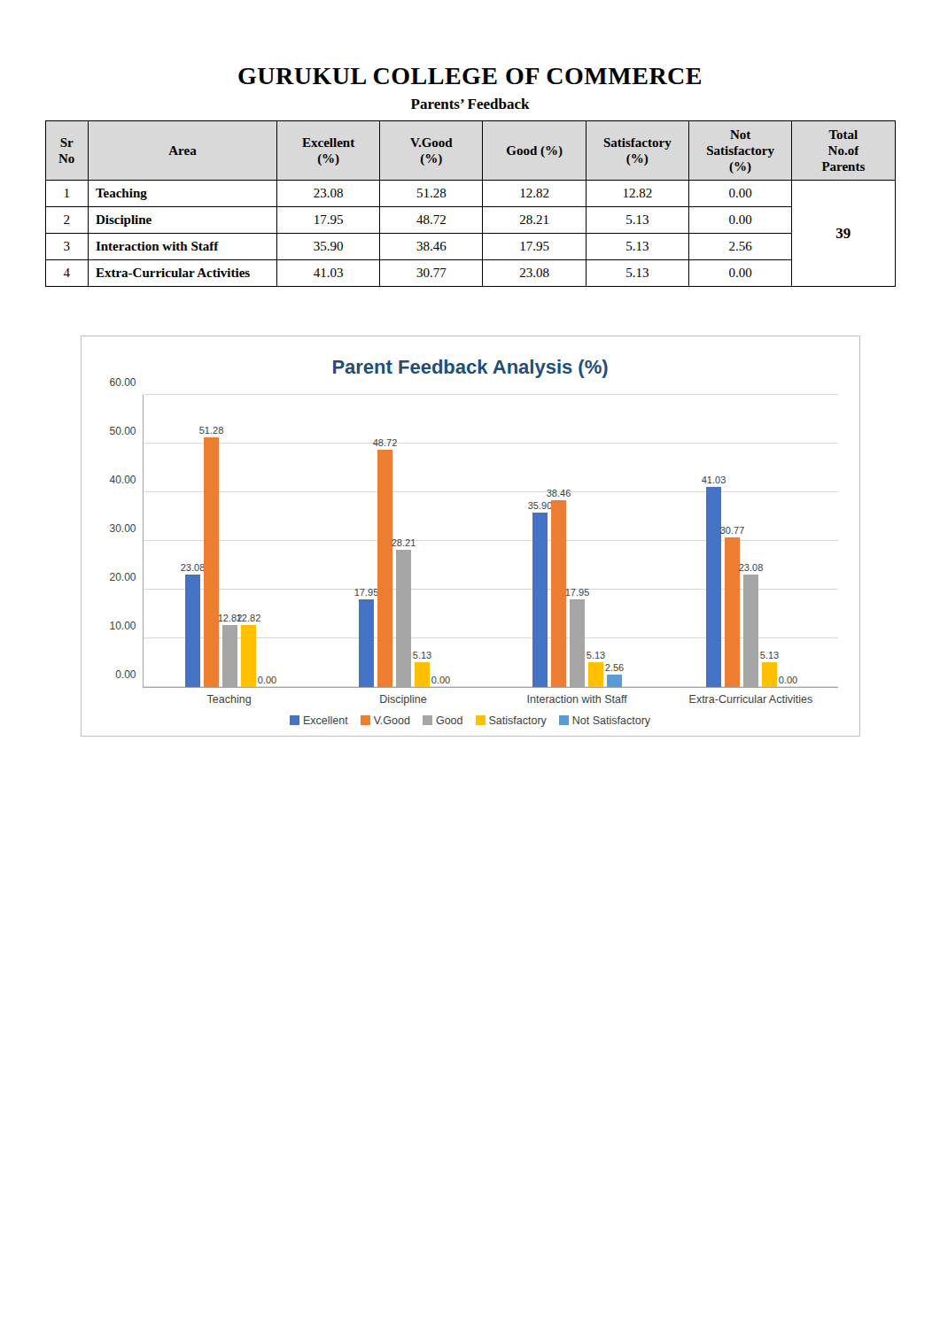GURUKUL COLLEGE OF COMMERCE
Parents’ Feedback
| Sr No | Area | Excellent (%) | V.Good (%) | Good (%) | Satisfactory (%) | Not Satisfactory (%) | Total No.of Parents |
| --- | --- | --- | --- | --- | --- | --- | --- |
| 1 | Teaching | 23.08 | 51.28 | 12.82 | 12.82 | 0.00 | 39 |
| 2 | Discipline | 17.95 | 48.72 | 28.21 | 5.13 | 0.00 |
| 3 | Interaction with Staff | 35.90 | 38.46 | 17.95 | 5.13 | 2.56 |
| 4 | Extra-Curricular Activities | 41.03 | 30.77 | 23.08 | 5.13 | 0.00 |
Parent Feedback Analysis (%)
0.00
10.00
20.00
30.00
40.00
50.00
60.00
23.08
51.28
12.82
12.82
0.00
17.95
48.72
28.21
5.13
0.00
35.90
38.46
17.95
5.13
2.56
41.03
30.77
23.08
5.13
0.00
Teaching
Discipline
Interaction with Staff
Extra-Curricular Activities
Excellent
V.Good
Good
Satisfactory
Not Satisfactory